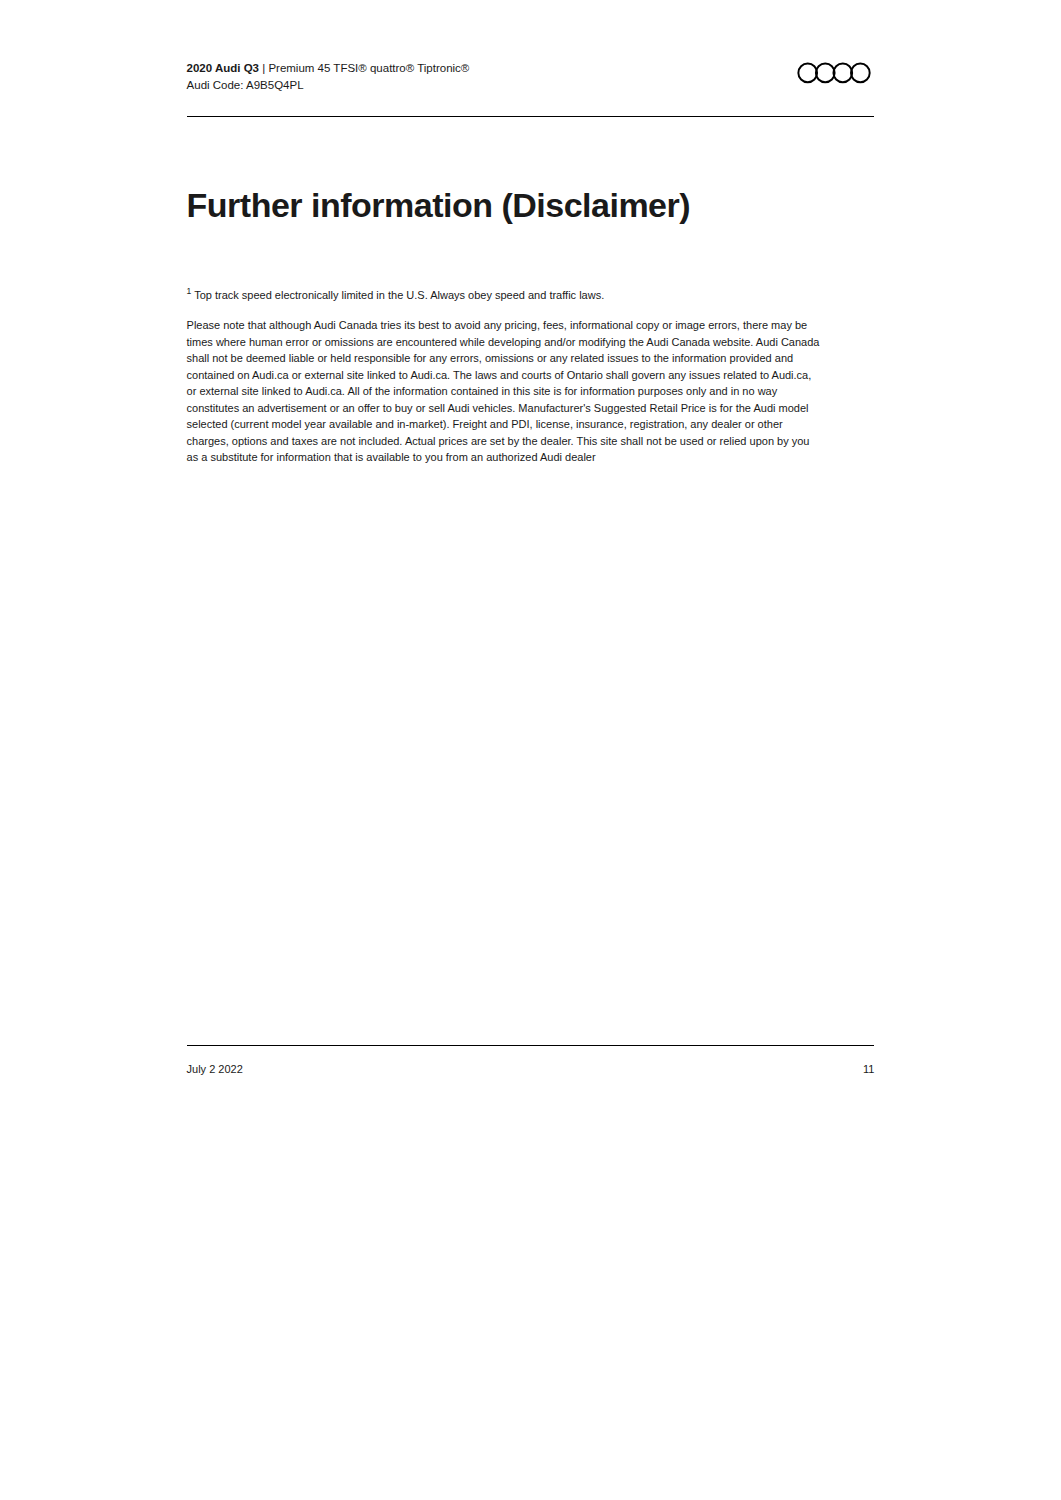2020 Audi Q3 | Premium 45 TFSI® quattro® Tiptronic®
Audi Code: A9B5Q4PL
Further information (Disclaimer)
1 Top track speed electronically limited in the U.S. Always obey speed and traffic laws.
Please note that although Audi Canada tries its best to avoid any pricing, fees, informational copy or image errors, there may be times where human error or omissions are encountered while developing and/or modifying the Audi Canada website. Audi Canada shall not be deemed liable or held responsible for any errors, omissions or any related issues to the information provided and contained on Audi.ca or external site linked to Audi.ca. The laws and courts of Ontario shall govern any issues related to Audi.ca, or external site linked to Audi.ca. All of the information contained in this site is for information purposes only and in no way constitutes an advertisement or an offer to buy or sell Audi vehicles. Manufacturer's Suggested Retail Price is for the Audi model selected (current model year available and in-market). Freight and PDI, license, insurance, registration, any dealer or other charges, options and taxes are not included. Actual prices are set by the dealer. This site shall not be used or relied upon by you as a substitute for information that is available to you from an authorized Audi dealer
July 2 2022 11